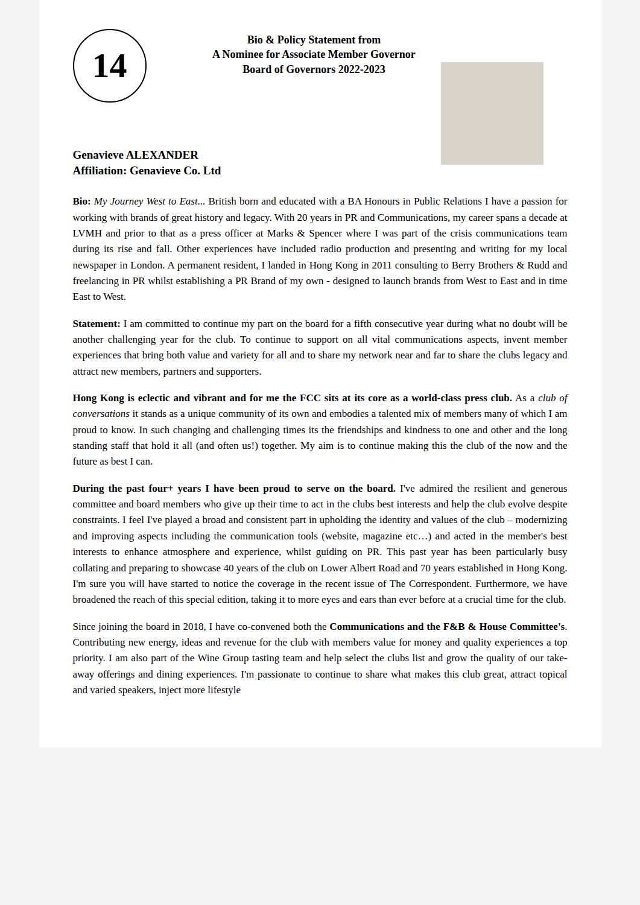14
Bio & Policy Statement from
A Nominee for Associate Member Governor
Board of Governors 2022-2023
Genavieve ALEXANDER
Affiliation: Genavieve Co. Ltd
Bio: My Journey West to East... British born and educated with a BA Honours in Public Relations I have a passion for working with brands of great history and legacy. With 20 years in PR and Communications, my career spans a decade at LVMH and prior to that as a press officer at Marks & Spencer where I was part of the crisis communications team during its rise and fall. Other experiences have included radio production and presenting and writing for my local newspaper in London. A permanent resident, I landed in Hong Kong in 2011 consulting to Berry Brothers & Rudd and freelancing in PR whilst establishing a PR Brand of my own - designed to launch brands from West to East and in time East to West.
Statement: I am committed to continue my part on the board for a fifth consecutive year during what no doubt will be another challenging year for the club. To continue to support on all vital communications aspects, invent member experiences that bring both value and variety for all and to share my network near and far to share the clubs legacy and attract new members, partners and supporters.
Hong Kong is eclectic and vibrant and for me the FCC sits at its core as a world-class press club. As a club of conversations it stands as a unique community of its own and embodies a talented mix of members many of which I am proud to know. In such changing and challenging times its the friendships and kindness to one and other and the long standing staff that hold it all (and often us!) together. My aim is to continue making this the club of the now and the future as best I can.
During the past four+ years I have been proud to serve on the board. I've admired the resilient and generous committee and board members who give up their time to act in the clubs best interests and help the club evolve despite constraints. I feel I've played a broad and consistent part in upholding the identity and values of the club – modernizing and improving aspects including the communication tools (website, magazine etc…) and acted in the member's best interests to enhance atmosphere and experience, whilst guiding on PR. This past year has been particularly busy collating and preparing to showcase 40 years of the club on Lower Albert Road and 70 years established in Hong Kong. I'm sure you will have started to notice the coverage in the recent issue of The Correspondent. Furthermore, we have broadened the reach of this special edition, taking it to more eyes and ears than ever before at a crucial time for the club.
Since joining the board in 2018, I have co-convened both the Communications and the F&B & House Committee's. Contributing new energy, ideas and revenue for the club with members value for money and quality experiences a top priority. I am also part of the Wine Group tasting team and help select the clubs list and grow the quality of our take-away offerings and dining experiences. I'm passionate to continue to share what makes this club great, attract topical and varied speakers, inject more lifestyle